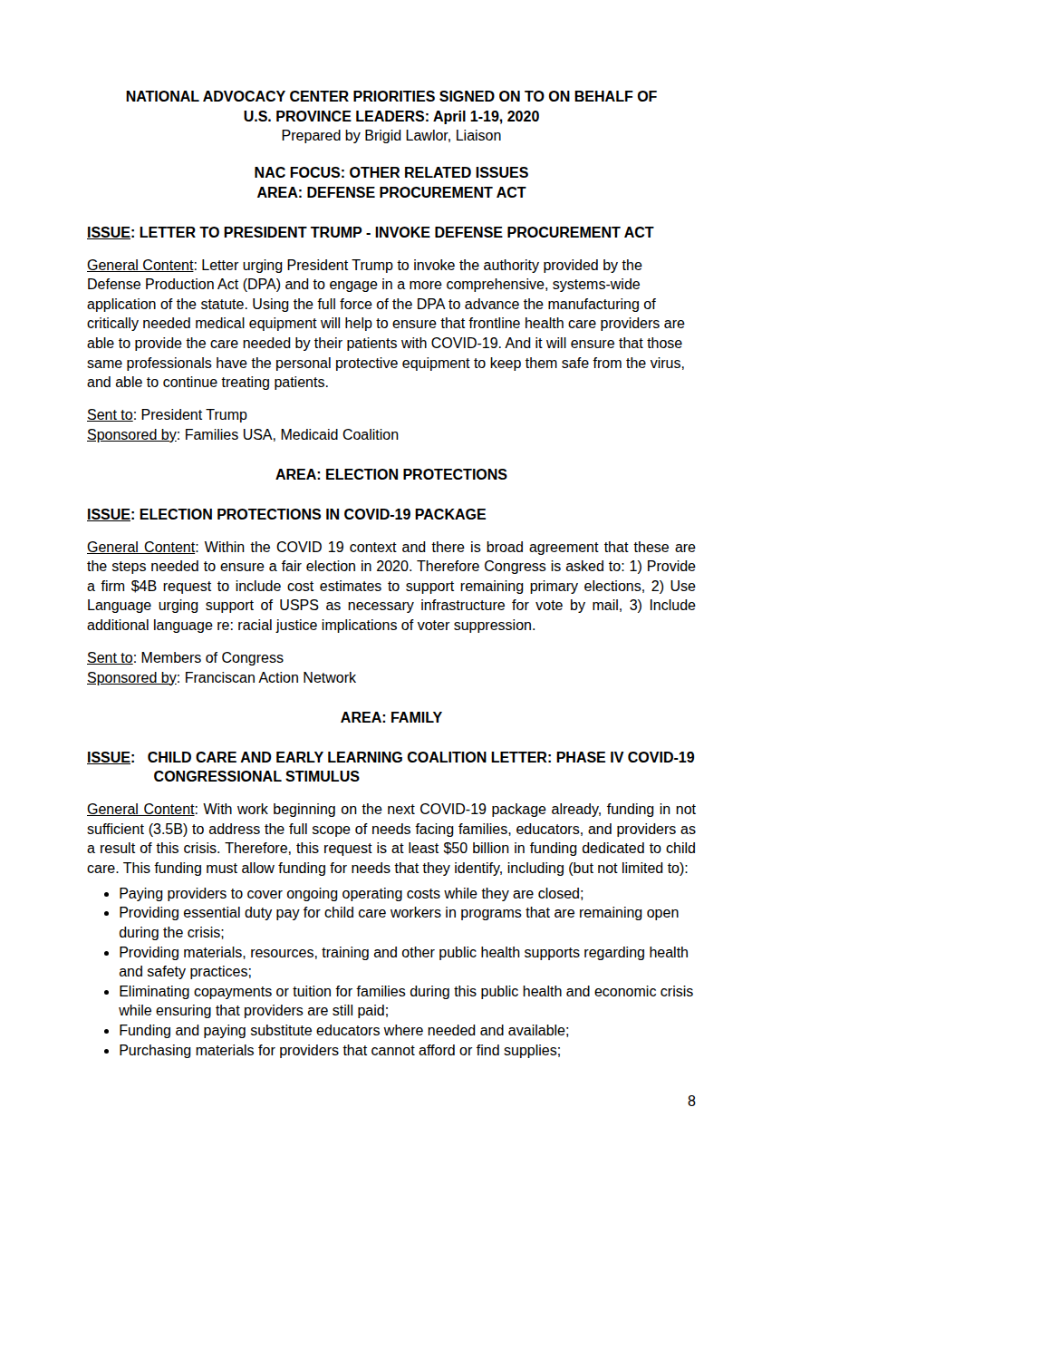NATIONAL ADVOCACY CENTER PRIORITIES SIGNED ON TO ON BEHALF OF
U.S. PROVINCE LEADERS: April 1-19, 2020
Prepared by Brigid Lawlor, Liaison
NAC FOCUS: OTHER RELATED ISSUES
AREA: DEFENSE PROCUREMENT ACT
ISSUE: LETTER TO PRESIDENT TRUMP - INVOKE DEFENSE PROCUREMENT ACT
General Content: Letter urging President Trump to invoke the authority provided by the Defense Production Act (DPA) and to engage in a more comprehensive, systems-wide application of the statute. Using the full force of the DPA to advance the manufacturing of critically needed medical equipment will help to ensure that frontline health care providers are able to provide the care needed by their patients with COVID-19. And it will ensure that those same professionals have the personal protective equipment to keep them safe from the virus, and able to continue treating patients.
Sent to: President Trump
Sponsored by: Families USA, Medicaid Coalition
AREA: ELECTION PROTECTIONS
ISSUE: ELECTION PROTECTIONS IN COVID-19 PACKAGE
General Content: Within the COVID 19 context and there is broad agreement that these are the steps needed to ensure a fair election in 2020. Therefore Congress is asked to: 1) Provide a firm $4B request to include cost estimates to support remaining primary elections, 2) Use Language urging support of USPS as necessary infrastructure for vote by mail, 3) Include additional language re: racial justice implications of voter suppression.
Sent to: Members of Congress
Sponsored by: Franciscan Action Network
AREA: FAMILY
ISSUE: CHILD CARE AND EARLY LEARNING COALITION LETTER: PHASE IV COVID-19 CONGRESSIONAL STIMULUS
General Content: With work beginning on the next COVID-19 package already, funding in not sufficient (3.5B) to address the full scope of needs facing families, educators, and providers as a result of this crisis. Therefore, this request is at least $50 billion in funding dedicated to child care. This funding must allow funding for needs that they identify, including (but not limited to):
Paying providers to cover ongoing operating costs while they are closed;
Providing essential duty pay for child care workers in programs that are remaining open during the crisis;
Providing materials, resources, training and other public health supports regarding health and safety practices;
Eliminating copayments or tuition for families during this public health and economic crisis while ensuring that providers are still paid;
Funding and paying substitute educators where needed and available;
Purchasing materials for providers that cannot afford or find supplies;
8